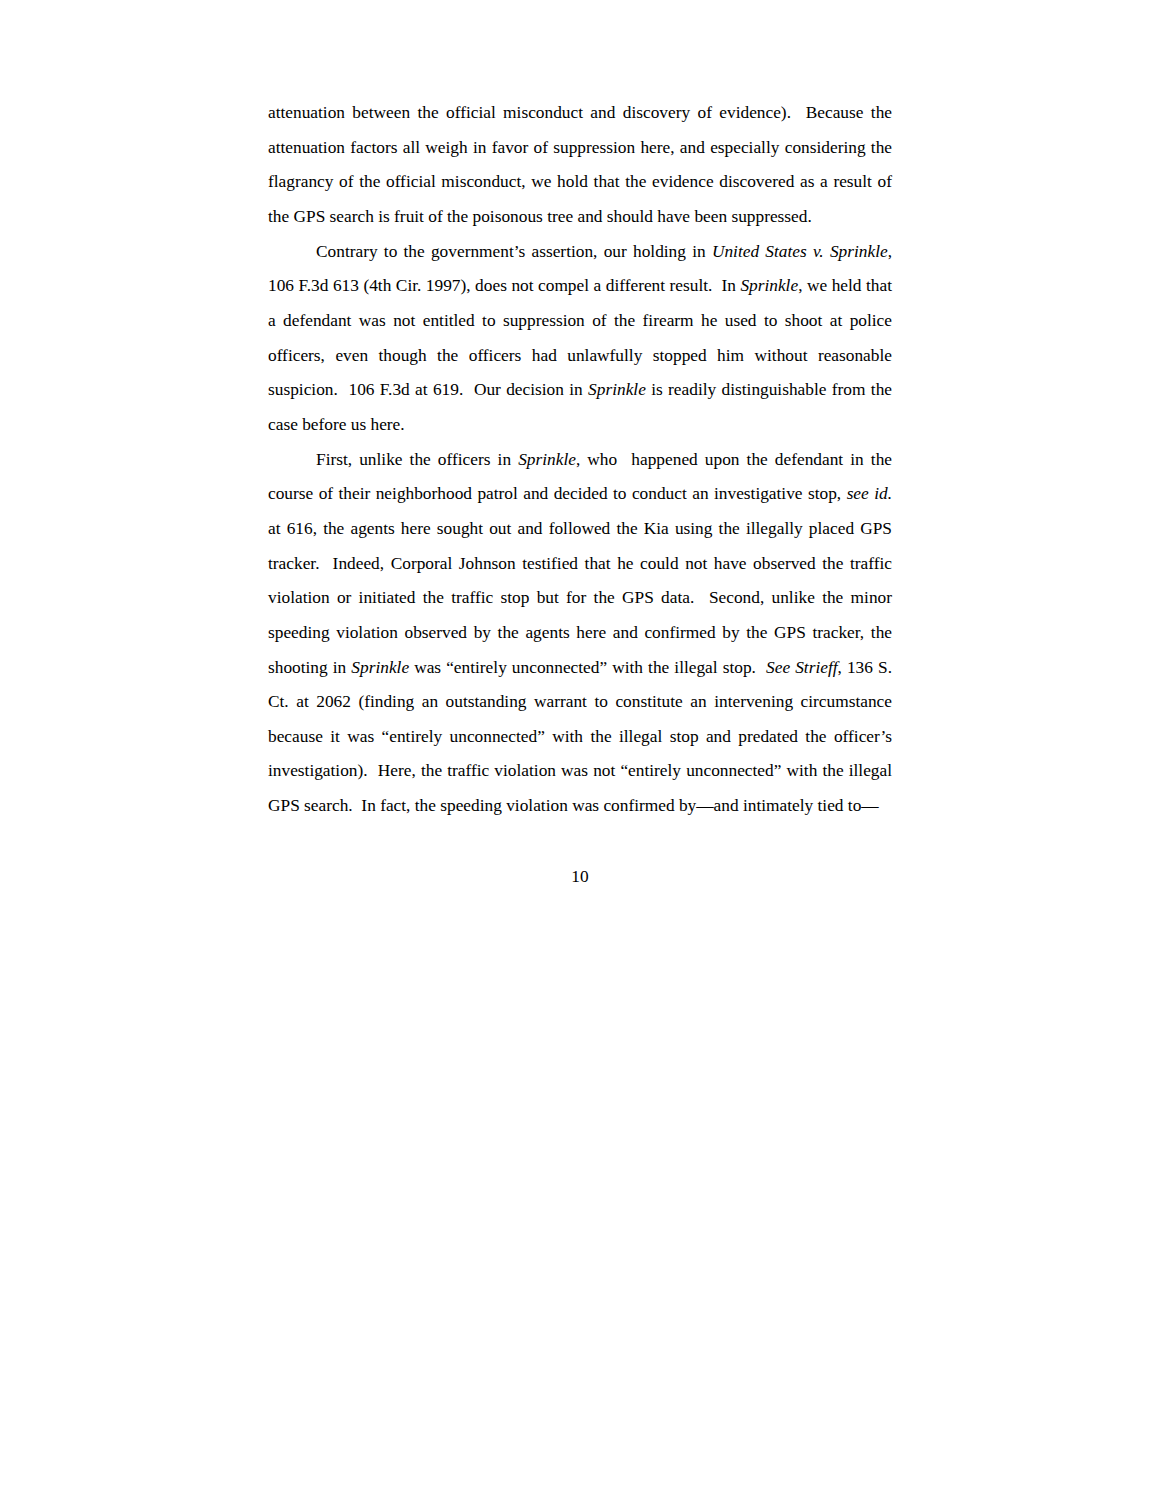attenuation between the official misconduct and discovery of evidence). Because the attenuation factors all weigh in favor of suppression here, and especially considering the flagrancy of the official misconduct, we hold that the evidence discovered as a result of the GPS search is fruit of the poisonous tree and should have been suppressed.
Contrary to the government’s assertion, our holding in United States v. Sprinkle, 106 F.3d 613 (4th Cir. 1997), does not compel a different result. In Sprinkle, we held that a defendant was not entitled to suppression of the firearm he used to shoot at police officers, even though the officers had unlawfully stopped him without reasonable suspicion. 106 F.3d at 619. Our decision in Sprinkle is readily distinguishable from the case before us here.
First, unlike the officers in Sprinkle, who happened upon the defendant in the course of their neighborhood patrol and decided to conduct an investigative stop, see id. at 616, the agents here sought out and followed the Kia using the illegally placed GPS tracker. Indeed, Corporal Johnson testified that he could not have observed the traffic violation or initiated the traffic stop but for the GPS data. Second, unlike the minor speeding violation observed by the agents here and confirmed by the GPS tracker, the shooting in Sprinkle was “entirely unconnected” with the illegal stop. See Strieff, 136 S. Ct. at 2062 (finding an outstanding warrant to constitute an intervening circumstance because it was “entirely unconnected” with the illegal stop and predated the officer’s investigation). Here, the traffic violation was not “entirely unconnected” with the illegal GPS search. In fact, the speeding violation was confirmed by—and intimately tied to—
10